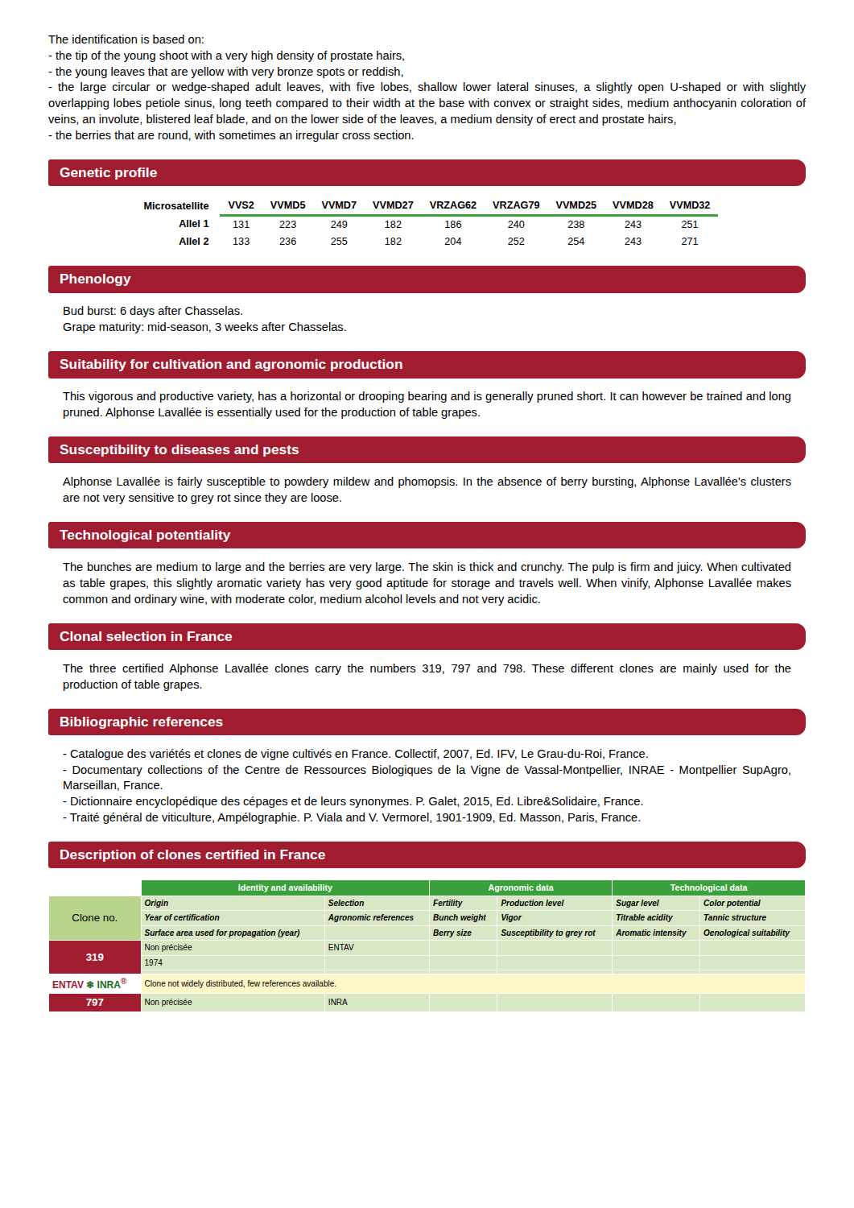The identification is based on:
- the tip of the young shoot with a very high density of prostate hairs,
- the young leaves that are yellow with very bronze spots or reddish,
- the large circular or wedge-shaped adult leaves, with five lobes, shallow lower lateral sinuses, a slightly open U-shaped or with slightly overlapping lobes petiole sinus, long teeth compared to their width at the base with convex or straight sides, medium anthocyanin coloration of veins, an involute, blistered leaf blade, and on the lower side of the leaves, a medium density of erect and prostate hairs,
- the berries that are round, with sometimes an irregular cross section.
Genetic profile
| Microsatellite | VVS2 | VVMD5 | VVMD7 | VVMD27 | VRZAG62 | VRZAG79 | VVMD25 | VVMD28 | VVMD32 |
| --- | --- | --- | --- | --- | --- | --- | --- | --- | --- |
| Allel 1 | 131 | 223 | 249 | 182 | 186 | 240 | 238 | 243 | 251 |
| Allel 2 | 133 | 236 | 255 | 182 | 204 | 252 | 254 | 243 | 271 |
Phenology
Bud burst: 6 days after Chasselas.
Grape maturity: mid-season, 3 weeks after Chasselas.
Suitability for cultivation and agronomic production
This vigorous and productive variety, has a horizontal or drooping bearing and is generally pruned short. It can however be trained and long pruned. Alphonse Lavallée is essentially used for the production of table grapes.
Susceptibility to diseases and pests
Alphonse Lavallée is fairly susceptible to powdery mildew and phomopsis. In the absence of berry bursting, Alphonse Lavallée's clusters are not very sensitive to grey rot since they are loose.
Technological potentiality
The bunches are medium to large and the berries are very large. The skin is thick and crunchy. The pulp is firm and juicy. When cultivated as table grapes, this slightly aromatic variety has very good aptitude for storage and travels well. When vinify, Alphonse Lavallée makes common and ordinary wine, with moderate color, medium alcohol levels and not very acidic.
Clonal selection in France
The three certified Alphonse Lavallée clones carry the numbers 319, 797 and 798. These different clones are mainly used for the production of table grapes.
Bibliographic references
- Catalogue des variétés et clones de vigne cultivés en France. Collectif, 2007, Ed. IFV, Le Grau-du-Roi, France.
- Documentary collections of the Centre de Ressources Biologiques de la Vigne de Vassal-Montpellier, INRAE - Montpellier SupAgro, Marseillan, France.
- Dictionnaire encyclopédique des cépages et de leurs synonymes. P. Galet, 2015, Ed. Libre&Solidaire, France.
- Traité général de viticulture, Ampélographie. P. Viala and V. Vermorel, 1901-1909, Ed. Masson, Paris, France.
Description of clones certified in France
| | Identity and availability | Agronomic data | Technological data |
| Clone no. | Origin | Selection | Fertility | Production level | Sugar level | Color potential |
| Year of certification | Agronomic references | Bunch weight | Vigor | Titrable acidity | Tannic structure |
| Surface area used for propagation (year) | | Berry size | Susceptibility to grey rot | Aromatic intensity | Oenological suitability |
| 319 | Non précisée | ENTAV | | | | |
| 1974 | | | | | |
| ENTAV ❄ INRA ® | Clone not widely distributed, few references available. |
| 797 | Non précisée | INRA | | | | |